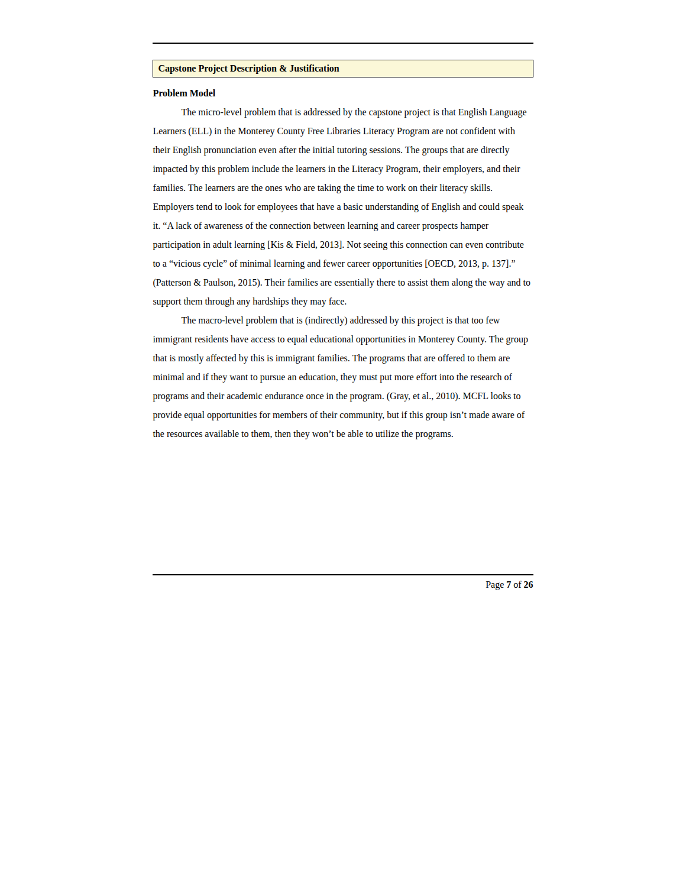Capstone Project Description & Justification
Problem Model
The micro-level problem that is addressed by the capstone project is that English Language Learners (ELL) in the Monterey County Free Libraries Literacy Program are not confident with their English pronunciation even after the initial tutoring sessions. The groups that are directly impacted by this problem include the learners in the Literacy Program, their employers, and their families. The learners are the ones who are taking the time to work on their literacy skills. Employers tend to look for employees that have a basic understanding of English and could speak it. “A lack of awareness of the connection between learning and career prospects hamper participation in adult learning [Kis & Field, 2013]. Not seeing this connection can even contribute to a “vicious cycle” of minimal learning and fewer career opportunities [OECD, 2013, p. 137].” (Patterson & Paulson, 2015). Their families are essentially there to assist them along the way and to support them through any hardships they may face.
The macro-level problem that is (indirectly) addressed by this project is that too few immigrant residents have access to equal educational opportunities in Monterey County. The group that is mostly affected by this is immigrant families. The programs that are offered to them are minimal and if they want to pursue an education, they must put more effort into the research of programs and their academic endurance once in the program. (Gray, et al., 2010). MCFL looks to provide equal opportunities for members of their community, but if this group isn’t made aware of the resources available to them, then they won’t be able to utilize the programs.
Page 7 of 26